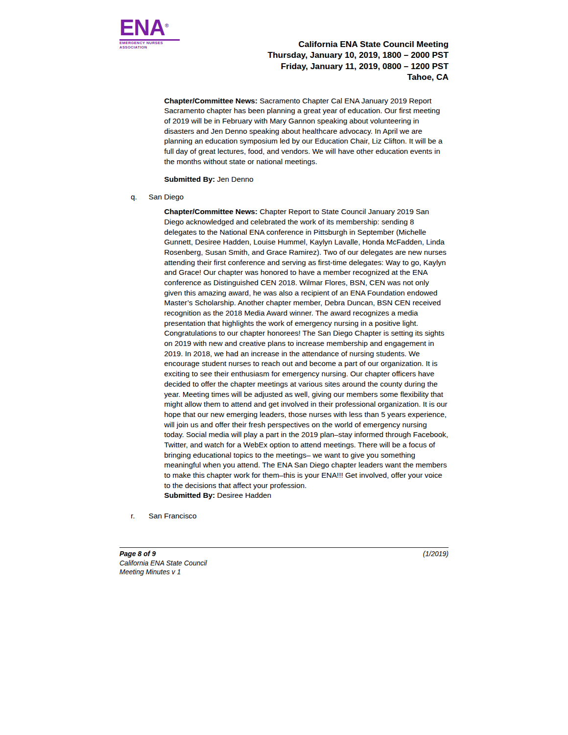ENA®
EMERGENCY NURSES
ASSOCIATION
California ENA State Council Meeting
Thursday, January 10, 2019, 1800 – 2000 PST
Friday, January 11, 2019, 0800 – 1200 PST
Tahoe, CA
Chapter/Committee News: Sacramento Chapter Cal ENA January 2019 Report Sacramento chapter has been planning a great year of education. Our first meeting of 2019 will be in February with Mary Gannon speaking about volunteering in disasters and Jen Denno speaking about healthcare advocacy. In April we are planning an education symposium led by our Education Chair, Liz Clifton. It will be a full day of great lectures, food, and vendors. We will have other education events in the months without state or national meetings.
Submitted By: Jen Denno
q. San Diego
Chapter/Committee News: Chapter Report to State Council January 2019 San Diego acknowledged and celebrated the work of its membership: sending 8 delegates to the National ENA conference in Pittsburgh in September (Michelle Gunnett, Desiree Hadden, Louise Hummel, Kaylyn Lavalle, Honda McFadden, Linda Rosenberg, Susan Smith, and Grace Ramirez). Two of our delegates are new nurses attending their first conference and serving as first-time delegates: Way to go, Kaylyn and Grace! Our chapter was honored to have a member recognized at the ENA conference as Distinguished CEN 2018. Wilmar Flores, BSN, CEN was not only given this amazing award, he was also a recipient of an ENA Foundation endowed Master’s Scholarship. Another chapter member, Debra Duncan, BSN CEN received recognition as the 2018 Media Award winner. The award recognizes a media presentation that highlights the work of emergency nursing in a positive light. Congratulations to our chapter honorees! The San Diego Chapter is setting its sights on 2019 with new and creative plans to increase membership and engagement in 2019. In 2018, we had an increase in the attendance of nursing students. We encourage student nurses to reach out and become a part of our organization. It is exciting to see their enthusiasm for emergency nursing. Our chapter officers have decided to offer the chapter meetings at various sites around the county during the year. Meeting times will be adjusted as well, giving our members some flexibility that might allow them to attend and get involved in their professional organization. It is our hope that our new emerging leaders, those nurses with less than 5 years experience, will join us and offer their fresh perspectives on the world of emergency nursing today. Social media will play a part in the 2019 plan–stay informed through Facebook, Twitter, and watch for a WebEx option to attend meetings. There will be a focus of bringing educational topics to the meetings– we want to give you something meaningful when you attend. The ENA San Diego chapter leaders want the members to make this chapter work for them–this is your ENA!!! Get involved, offer your voice to the decisions that affect your profession.
Submitted By: Desiree Hadden
r. San Francisco
Page 8 of 9
California ENA State Council
Meeting Minutes v 1
(1/2019)